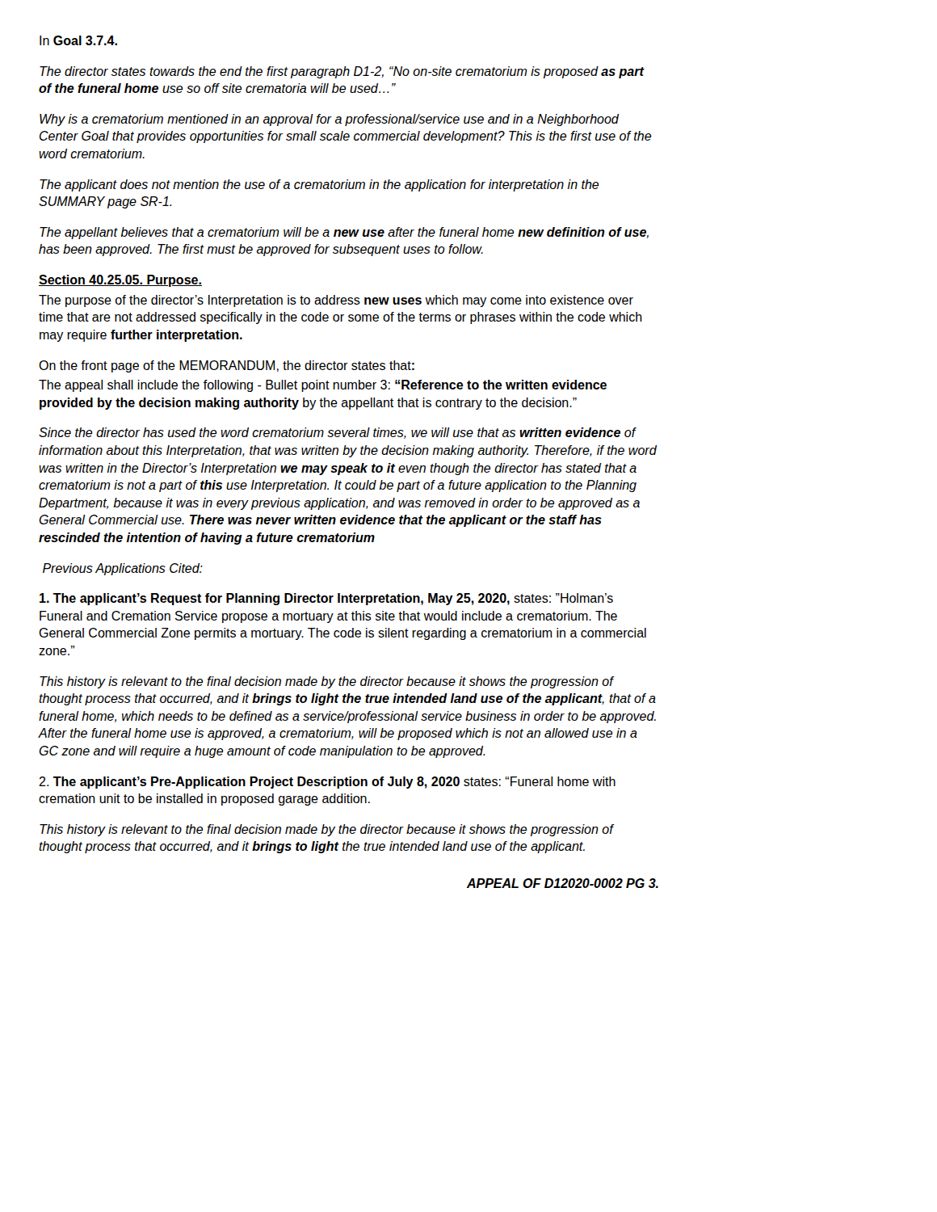In Goal 3.7.4.
The director states towards the end the first paragraph D1-2, “No on-site crematorium is proposed as part of the funeral home use so off site crematoria will be used…”
Why is a crematorium mentioned in an approval for a professional/service use and in a Neighborhood Center Goal that provides opportunities for small scale commercial development? This is the first use of the word crematorium.
The applicant does not mention the use of a crematorium in the application for interpretation in the SUMMARY page SR-1.
The appellant believes that a crematorium will be a new use after the funeral home new definition of use, has been approved. The first must be approved for subsequent uses to follow.
Section 40.25.05. Purpose.
The purpose of the director’s Interpretation is to address new uses which may come into existence over time that are not addressed specifically in the code or some of the terms or phrases within the code which may require further interpretation.
On the front page of the MEMORANDUM, the director states that:
The appeal shall include the following - Bullet point number 3: “Reference to the written evidence provided by the decision making authority by the appellant that is contrary to the decision.”
Since the director has used the word crematorium several times, we will use that as written evidence of information about this Interpretation, that was written by the decision making authority. Therefore, if the word was written in the Director’s Interpretation we may speak to it even though the director has stated that a crematorium is not a part of this use Interpretation. It could be part of a future application to the Planning Department, because it was in every previous application, and was removed in order to be approved as a General Commercial use. There was never written evidence that the applicant or the staff has rescinded the intention of having a future crematorium
Previous Applications Cited:
1. The applicant’s Request for Planning Director Interpretation, May 25, 2020, states: ”Holman’s Funeral and Cremation Service propose a mortuary at this site that would include a crematorium. The General Commercial Zone permits a mortuary. The code is silent regarding a crematorium in a commercial zone.”
This history is relevant to the final decision made by the director because it shows the progression of thought process that occurred, and it brings to light the true intended land use of the applicant, that of a funeral home, which needs to be defined as a service/professional service business in order to be approved. After the funeral home use is approved, a crematorium, will be proposed which is not an allowed use in a GC zone and will require a huge amount of code manipulation to be approved.
2. The applicant’s Pre-Application Project Description of July 8, 2020 states: “Funeral home with cremation unit to be installed in proposed garage addition.
This history is relevant to the final decision made by the director because it shows the progression of thought process that occurred, and it brings to light the true intended land use of the applicant.
APPEAL OF D12020-0002 PG 3.